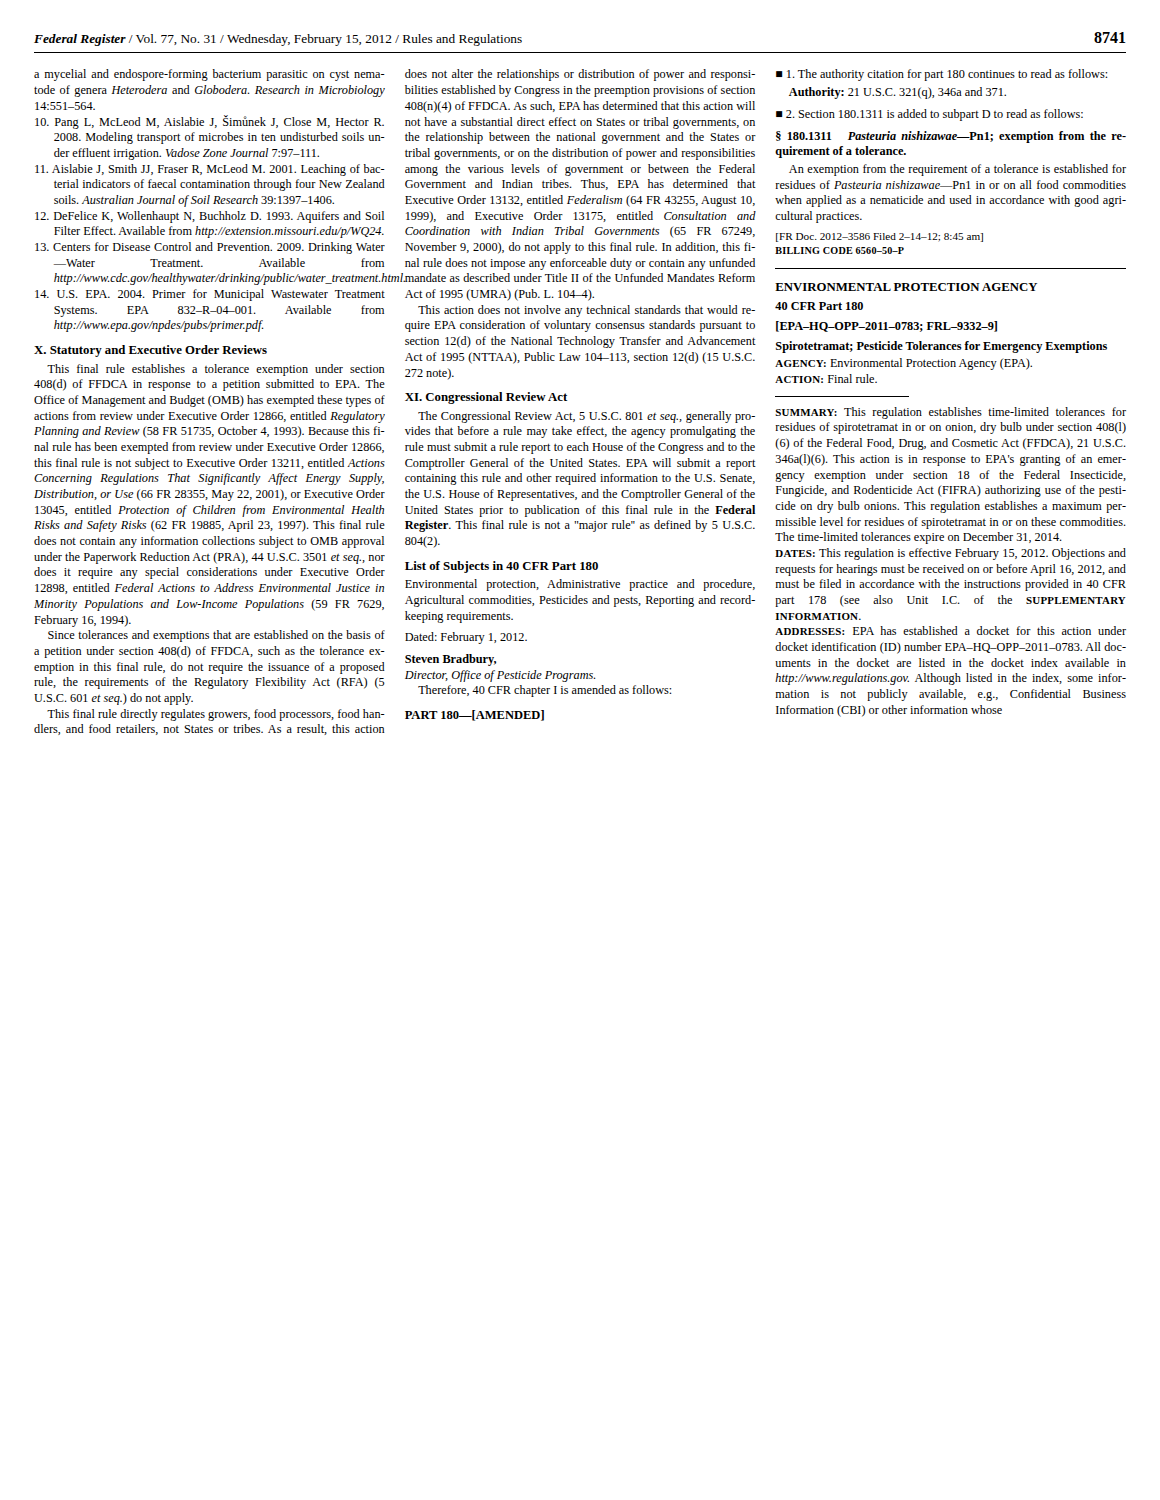Federal Register / Vol. 77, No. 31 / Wednesday, February 15, 2012 / Rules and Regulations
8741
a mycelial and endospore-forming bacterium parasitic on cyst nematode of genera Heterodera and Globodera. Research in Microbiology 14:551–564.
10. Pang L, McLeod M, Aislabie J, Šimůnek J, Close M, Hector R. 2008. Modeling transport of microbes in ten undisturbed soils under effluent irrigation. Vadose Zone Journal 7:97–111.
11. Aislabie J, Smith JJ, Fraser R, McLeod M. 2001. Leaching of bacterial indicators of faecal contamination through four New Zealand soils. Australian Journal of Soil Research 39:1397–1406.
12. DeFelice K, Wollenhaupt N, Buchholz D. 1993. Aquifers and Soil Filter Effect. Available from http://extension.missouri.edu/p/WQ24.
13. Centers for Disease Control and Prevention. 2009. Drinking Water—Water Treatment. Available from http://www.cdc.gov/healthywater/drinking/public/water_treatment.html.
14. U.S. EPA. 2004. Primer for Municipal Wastewater Treatment Systems. EPA 832–R–04–001. Available from http://www.epa.gov/npdes/pubs/primer.pdf.
X. Statutory and Executive Order Reviews
This final rule establishes a tolerance exemption under section 408(d) of FFDCA in response to a petition submitted to EPA. The Office of Management and Budget (OMB) has exempted these types of actions from review under Executive Order 12866, entitled Regulatory Planning and Review (58 FR 51735, October 4, 1993). Because this final rule has been exempted from review under Executive Order 12866, this final rule is not subject to Executive Order 13211, entitled Actions Concerning Regulations That Significantly Affect Energy Supply, Distribution, or Use (66 FR 28355, May 22, 2001), or Executive Order 13045, entitled Protection of Children from Environmental Health Risks and Safety Risks (62 FR 19885, April 23, 1997). This final rule does not contain any information collections subject to OMB approval under the Paperwork Reduction Act (PRA), 44 U.S.C. 3501 et seq., nor does it require any special considerations under Executive Order 12898, entitled Federal Actions to Address Environmental Justice in Minority Populations and Low-Income Populations (59 FR 7629, February 16, 1994).
Since tolerances and exemptions that are established on the basis of a petition under section 408(d) of FFDCA, such as the tolerance exemption in this final rule, do not require the issuance of a proposed rule, the requirements of the Regulatory Flexibility Act (RFA) (5 U.S.C. 601 et seq.) do not apply.
This final rule directly regulates growers, food processors, food handlers, and food retailers, not States or tribes. As a result, this action does not alter the relationships or distribution of power and responsibilities established by Congress in the preemption provisions of section 408(n)(4) of FFDCA. As such, EPA has determined that this action will not have a substantial direct effect on States or tribal governments, on the relationship between the national government and the States or tribal governments, or on the distribution of power and responsibilities among the various levels of government or between the Federal Government and Indian tribes. Thus, EPA has determined that Executive Order 13132, entitled Federalism (64 FR 43255, August 10, 1999), and Executive Order 13175, entitled Consultation and Coordination with Indian Tribal Governments (65 FR 67249, November 9, 2000), do not apply to this final rule. In addition, this final rule does not impose any enforceable duty or contain any unfunded mandate as described under Title II of the Unfunded Mandates Reform Act of 1995 (UMRA) (Pub. L. 104–4).
This action does not involve any technical standards that would require EPA consideration of voluntary consensus standards pursuant to section 12(d) of the National Technology Transfer and Advancement Act of 1995 (NTTAA), Public Law 104–113, section 12(d) (15 U.S.C. 272 note).
XI. Congressional Review Act
The Congressional Review Act, 5 U.S.C. 801 et seq., generally provides that before a rule may take effect, the agency promulgating the rule must submit a rule report to each House of the Congress and to the Comptroller General of the United States. EPA will submit a report containing this rule and other required information to the U.S. Senate, the U.S. House of Representatives, and the Comptroller General of the United States prior to publication of this final rule in the Federal Register. This final rule is not a ''major rule'' as defined by 5 U.S.C. 804(2).
List of Subjects in 40 CFR Part 180
Environmental protection, Administrative practice and procedure, Agricultural commodities, Pesticides and pests, Reporting and recordkeeping requirements.
Dated: February 1, 2012.
Steven Bradbury,
Director, Office of Pesticide Programs.
Therefore, 40 CFR chapter I is amended as follows:
PART 180—[AMENDED]
■ 1. The authority citation for part 180 continues to read as follows:
Authority: 21 U.S.C. 321(q), 346a and 371.
■ 2. Section 180.1311 is added to subpart D to read as follows:
§ 180.1311 Pasteuria nishizawae—Pn1; exemption from the requirement of a tolerance.
An exemption from the requirement of a tolerance is established for residues of Pasteuria nishizawae—Pn1 in or on all food commodities when applied as a nematicide and used in accordance with good agricultural practices.
[FR Doc. 2012–3586 Filed 2–14–12; 8:45 am]
BILLING CODE 6560–50–P
ENVIRONMENTAL PROTECTION AGENCY
40 CFR Part 180
[EPA–HQ–OPP–2011–0783; FRL–9332–9]
Spirotetramat; Pesticide Tolerances for Emergency Exemptions
AGENCY: Environmental Protection Agency (EPA).
ACTION: Final rule.
SUMMARY: This regulation establishes time-limited tolerances for residues of spirotetramat in or on onion, dry bulb under section 408(l)(6) of the Federal Food, Drug, and Cosmetic Act (FFDCA), 21 U.S.C. 346a(l)(6). This action is in response to EPA's granting of an emergency exemption under section 18 of the Federal Insecticide, Fungicide, and Rodenticide Act (FIFRA) authorizing use of the pesticide on dry bulb onions. This regulation establishes a maximum permissible level for residues of spirotetramat in or on these commodities. The time-limited tolerances expire on December 31, 2014.
DATES: This regulation is effective February 15, 2012. Objections and requests for hearings must be received on or before April 16, 2012, and must be filed in accordance with the instructions provided in 40 CFR part 178 (see also Unit I.C. of the SUPPLEMENTARY INFORMATION.
ADDRESSES: EPA has established a docket for this action under docket identification (ID) number EPA–HQ–OPP–2011–0783. All documents in the docket are listed in the docket index available in http://www.regulations.gov. Although listed in the index, some information is not publicly available, e.g., Confidential Business Information (CBI) or other information whose